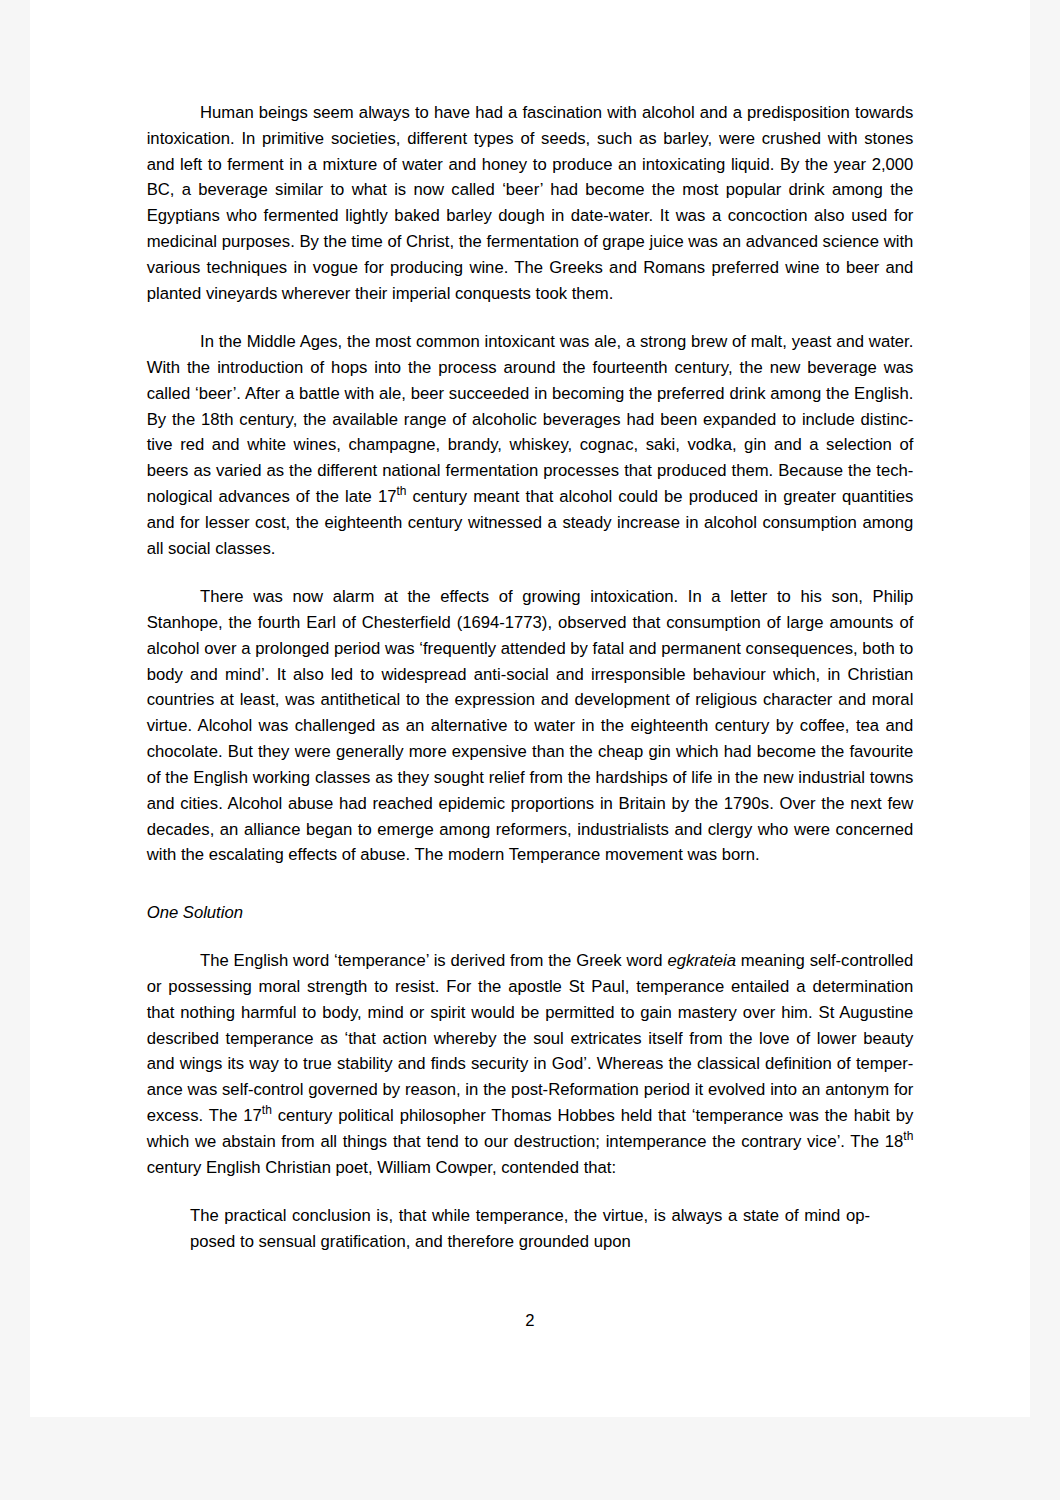Human beings seem always to have had a fascination with alcohol and a predisposition towards intoxication. In primitive societies, different types of seeds, such as barley, were crushed with stones and left to ferment in a mixture of water and honey to produce an intoxicating liquid. By the year 2,000 BC, a beverage similar to what is now called ‘beer’ had become the most popular drink among the Egyptians who fermented lightly baked barley dough in date-water. It was a concoction also used for medicinal purposes. By the time of Christ, the fermentation of grape juice was an advanced science with various techniques in vogue for producing wine. The Greeks and Romans preferred wine to beer and planted vineyards wherever their imperial conquests took them.
In the Middle Ages, the most common intoxicant was ale, a strong brew of malt, yeast and water. With the introduction of hops into the process around the fourteenth century, the new beverage was called ‘beer’. After a battle with ale, beer succeeded in becoming the preferred drink among the English. By the 18th century, the available range of alcoholic beverages had been expanded to include distinctive red and white wines, champagne, brandy, whiskey, cognac, saki, vodka, gin and a selection of beers as varied as the different national fermentation processes that produced them. Because the technological advances of the late 17th century meant that alcohol could be produced in greater quantities and for lesser cost, the eighteenth century witnessed a steady increase in alcohol consumption among all social classes.
There was now alarm at the effects of growing intoxication. In a letter to his son, Philip Stanhope, the fourth Earl of Chesterfield (1694-1773), observed that consumption of large amounts of alcohol over a prolonged period was ‘frequently attended by fatal and permanent consequences, both to body and mind’. It also led to widespread anti-social and irresponsible behaviour which, in Christian countries at least, was antithetical to the expression and development of religious character and moral virtue. Alcohol was challenged as an alternative to water in the eighteenth century by coffee, tea and chocolate. But they were generally more expensive than the cheap gin which had become the favourite of the English working classes as they sought relief from the hardships of life in the new industrial towns and cities. Alcohol abuse had reached epidemic proportions in Britain by the 1790s. Over the next few decades, an alliance began to emerge among reformers, industrialists and clergy who were concerned with the escalating effects of abuse. The modern Temperance movement was born.
One Solution
The English word ‘temperance’ is derived from the Greek word egkrateia meaning self-controlled or possessing moral strength to resist. For the apostle St Paul, temperance entailed a determination that nothing harmful to body, mind or spirit would be permitted to gain mastery over him. St Augustine described temperance as ‘that action whereby the soul extricates itself from the love of lower beauty and wings its way to true stability and finds security in God’. Whereas the classical definition of temperance was self-control governed by reason, in the post-Reformation period it evolved into an antonym for excess. The 17th century political philosopher Thomas Hobbes held that ‘temperance was the habit by which we abstain from all things that tend to our destruction; intemperance the contrary vice’. The 18th century English Christian poet, William Cowper, contended that:
The practical conclusion is, that while temperance, the virtue, is always a state of mind opposed to sensual gratification, and therefore grounded upon
2